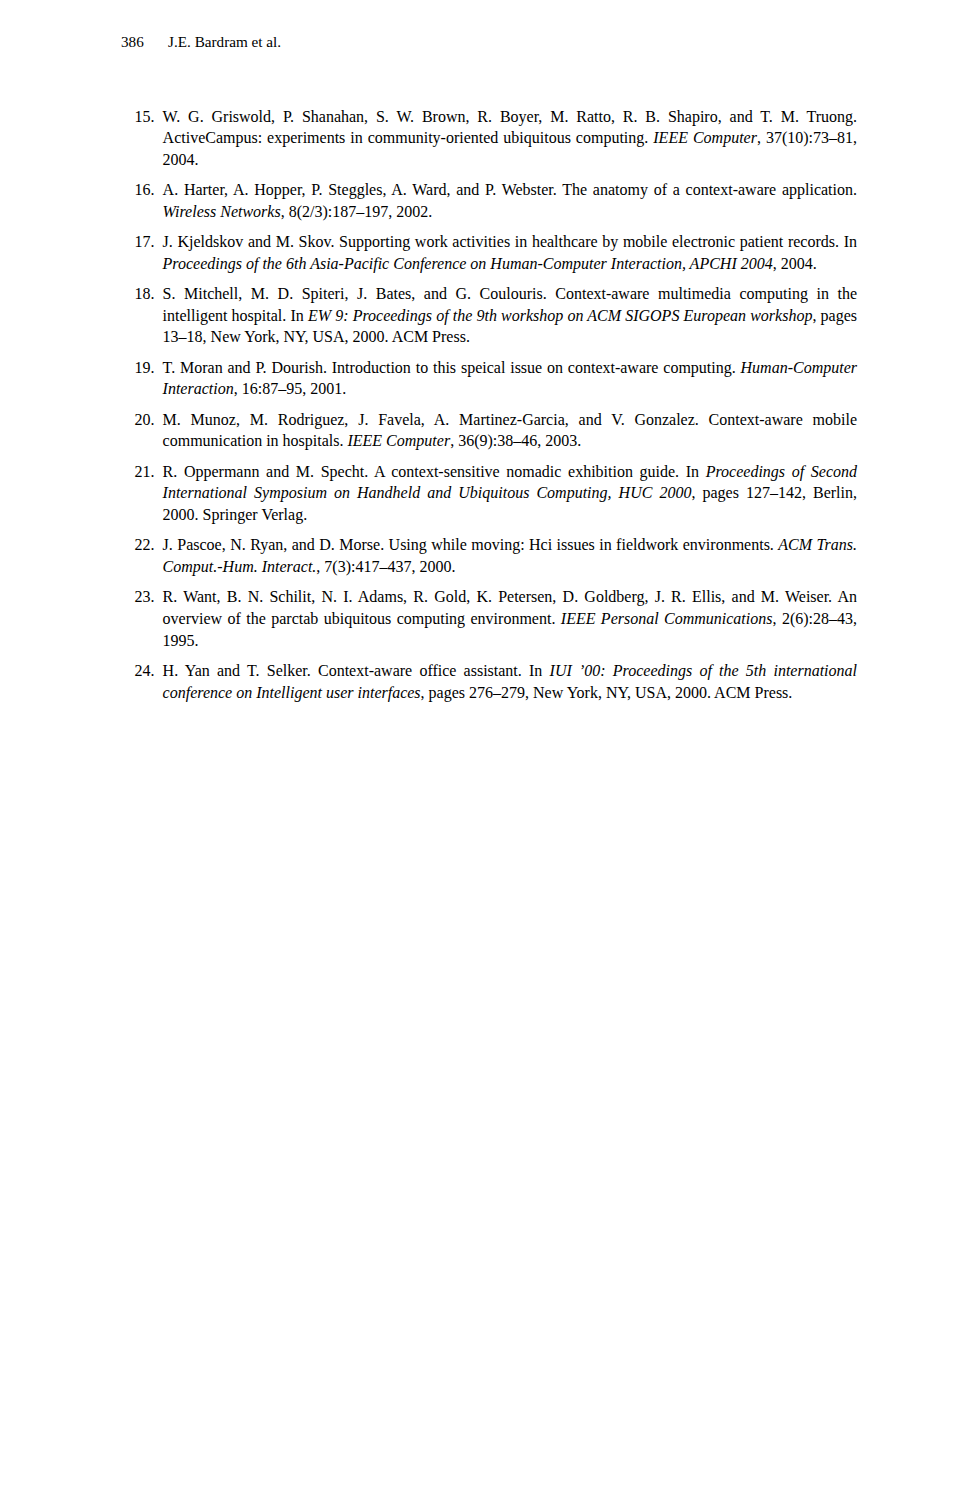386 J.E. Bardram et al.
15. W. G. Griswold, P. Shanahan, S. W. Brown, R. Boyer, M. Ratto, R. B. Shapiro, and T. M. Truong. ActiveCampus: experiments in community-oriented ubiquitous computing. IEEE Computer, 37(10):73–81, 2004.
16. A. Harter, A. Hopper, P. Steggles, A. Ward, and P. Webster. The anatomy of a context-aware application. Wireless Networks, 8(2/3):187–197, 2002.
17. J. Kjeldskov and M. Skov. Supporting work activities in healthcare by mobile electronic patient records. In Proceedings of the 6th Asia-Pacific Conference on Human-Computer Interaction, APCHI 2004, 2004.
18. S. Mitchell, M. D. Spiteri, J. Bates, and G. Coulouris. Context-aware multimedia computing in the intelligent hospital. In EW 9: Proceedings of the 9th workshop on ACM SIGOPS European workshop, pages 13–18, New York, NY, USA, 2000. ACM Press.
19. T. Moran and P. Dourish. Introduction to this speical issue on context-aware computing. Human-Computer Interaction, 16:87–95, 2001.
20. M. Munoz, M. Rodriguez, J. Favela, A. Martinez-Garcia, and V. Gonzalez. Context-aware mobile communication in hospitals. IEEE Computer, 36(9):38–46, 2003.
21. R. Oppermann and M. Specht. A context-sensitive nomadic exhibition guide. In Proceedings of Second International Symposium on Handheld and Ubiquitous Computing, HUC 2000, pages 127–142, Berlin, 2000. Springer Verlag.
22. J. Pascoe, N. Ryan, and D. Morse. Using while moving: Hci issues in fieldwork environments. ACM Trans. Comput.-Hum. Interact., 7(3):417–437, 2000.
23. R. Want, B. N. Schilit, N. I. Adams, R. Gold, K. Petersen, D. Goldberg, J. R. Ellis, and M. Weiser. An overview of the parctab ubiquitous computing environment. IEEE Personal Communications, 2(6):28–43, 1995.
24. H. Yan and T. Selker. Context-aware office assistant. In IUI ’00: Proceedings of the 5th international conference on Intelligent user interfaces, pages 276–279, New York, NY, USA, 2000. ACM Press.